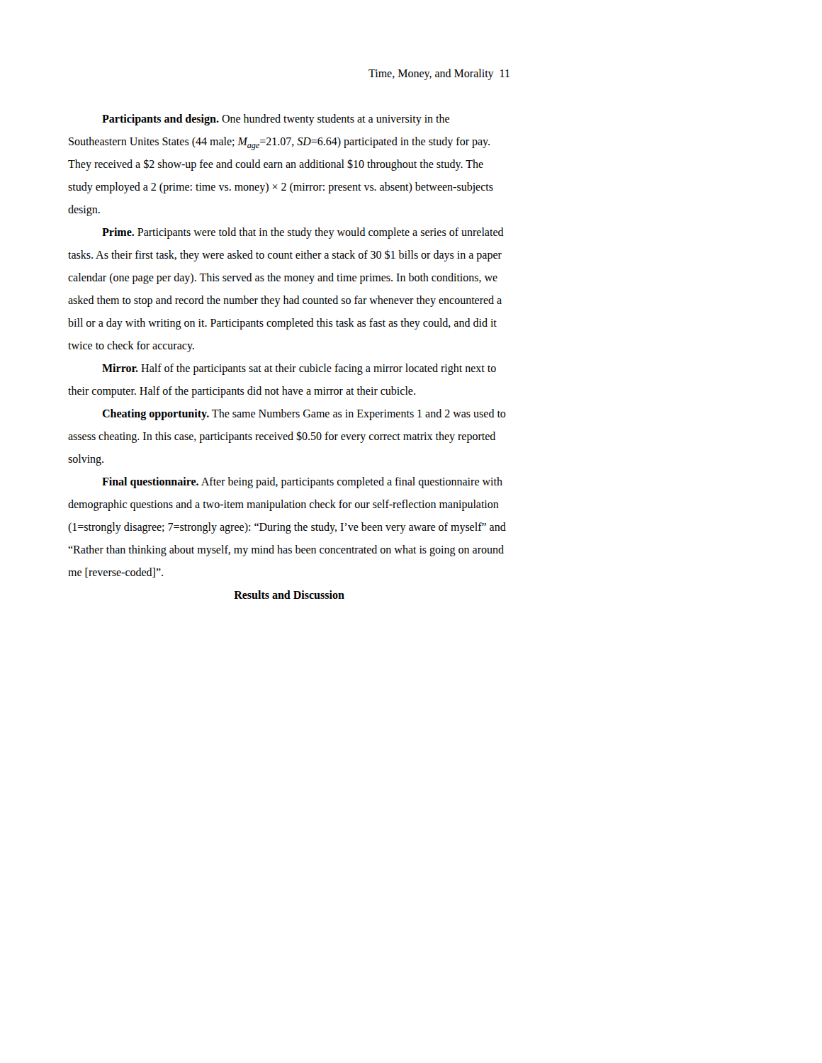Time, Money, and Morality 11
Participants and design. One hundred twenty students at a university in the Southeastern Unites States (44 male; Mage=21.07, SD=6.64) participated in the study for pay. They received a $2 show-up fee and could earn an additional $10 throughout the study. The study employed a 2 (prime: time vs. money) × 2 (mirror: present vs. absent) between-subjects design.
Prime. Participants were told that in the study they would complete a series of unrelated tasks. As their first task, they were asked to count either a stack of 30 $1 bills or days in a paper calendar (one page per day). This served as the money and time primes. In both conditions, we asked them to stop and record the number they had counted so far whenever they encountered a bill or a day with writing on it. Participants completed this task as fast as they could, and did it twice to check for accuracy.
Mirror. Half of the participants sat at their cubicle facing a mirror located right next to their computer. Half of the participants did not have a mirror at their cubicle.
Cheating opportunity. The same Numbers Game as in Experiments 1 and 2 was used to assess cheating. In this case, participants received $0.50 for every correct matrix they reported solving.
Final questionnaire. After being paid, participants completed a final questionnaire with demographic questions and a two-item manipulation check for our self-reflection manipulation (1=strongly disagree; 7=strongly agree): “During the study, I’ve been very aware of myself” and “Rather than thinking about myself, my mind has been concentrated on what is going on around me [reverse-coded]”.
Results and Discussion